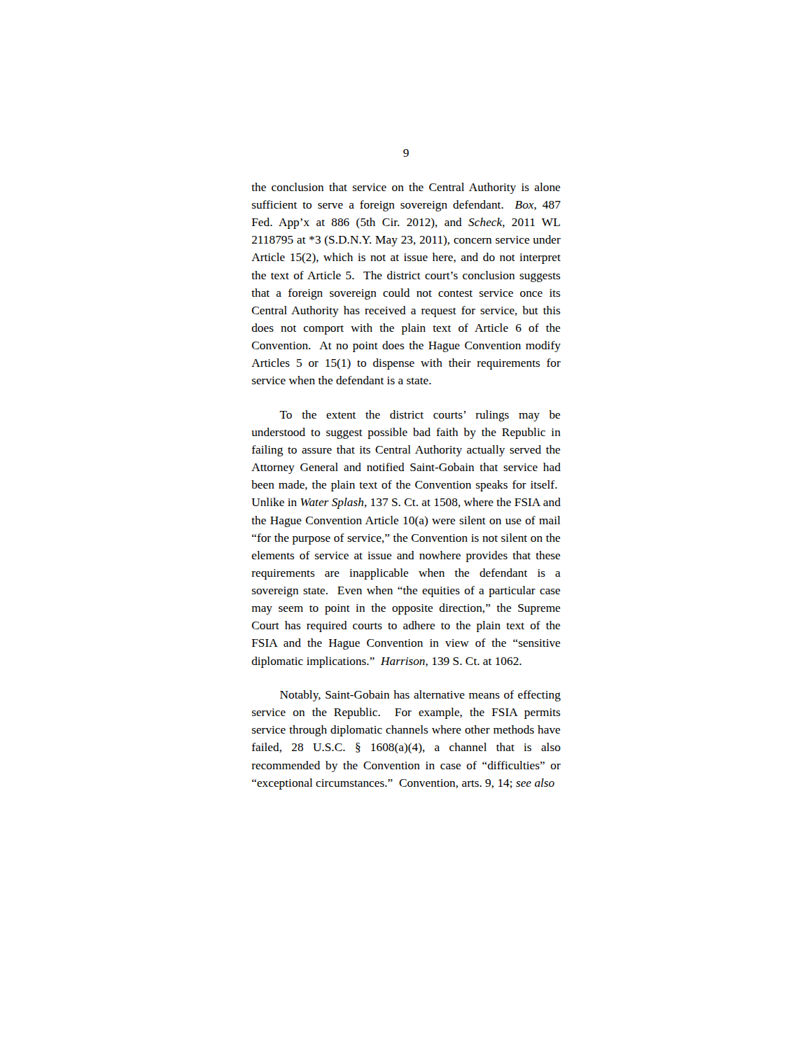9
the conclusion that service on the Central Authority is alone sufficient to serve a foreign sovereign defendant. Box, 487 Fed. App’x at 886 (5th Cir. 2012), and Scheck, 2011 WL 2118795 at *3 (S.D.N.Y. May 23, 2011), concern service under Article 15(2), which is not at issue here, and do not interpret the text of Article 5. The district court’s conclusion suggests that a foreign sovereign could not contest service once its Central Authority has received a request for service, but this does not comport with the plain text of Article 6 of the Convention. At no point does the Hague Convention modify Articles 5 or 15(1) to dispense with their requirements for service when the defendant is a state.
To the extent the district courts’ rulings may be understood to suggest possible bad faith by the Republic in failing to assure that its Central Authority actually served the Attorney General and notified Saint-Gobain that service had been made, the plain text of the Convention speaks for itself. Unlike in Water Splash, 137 S. Ct. at 1508, where the FSIA and the Hague Convention Article 10(a) were silent on use of mail “for the purpose of service,” the Convention is not silent on the elements of service at issue and nowhere provides that these requirements are inapplicable when the defendant is a sovereign state. Even when “the equities of a particular case may seem to point in the opposite direction,” the Supreme Court has required courts to adhere to the plain text of the FSIA and the Hague Convention in view of the “sensitive diplomatic implications.” Harrison, 139 S. Ct. at 1062.
Notably, Saint-Gobain has alternative means of effecting service on the Republic. For example, the FSIA permits service through diplomatic channels where other methods have failed, 28 U.S.C. § 1608(a)(4), a channel that is also recommended by the Convention in case of “difficulties” or “exceptional circumstances.” Convention, arts. 9, 14; see also